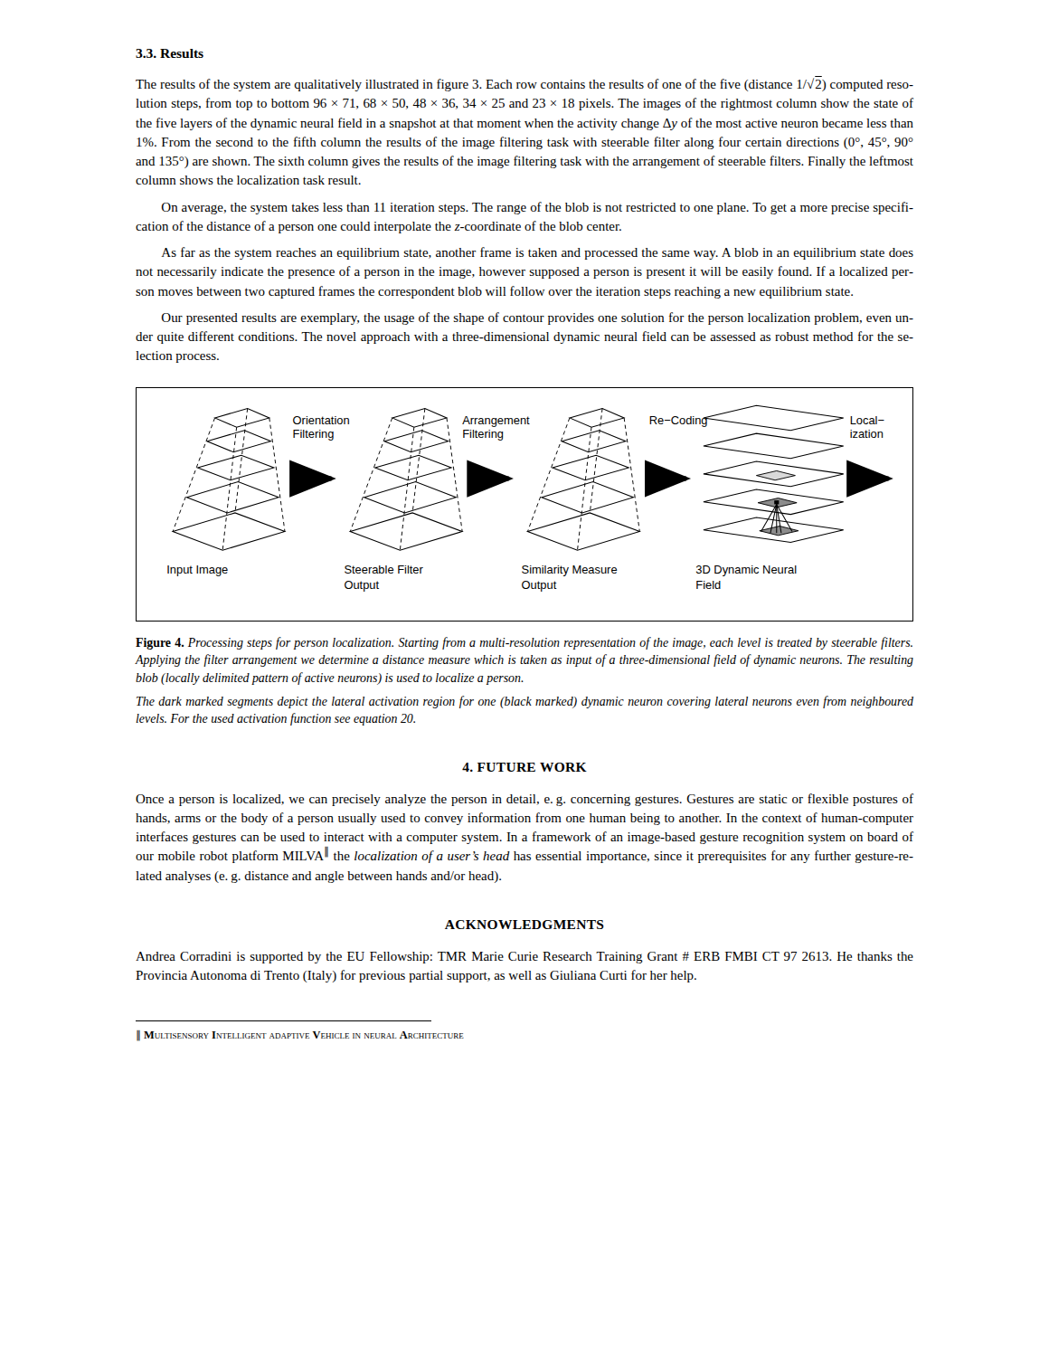3.3. Results
The results of the system are qualitatively illustrated in figure 3. Each row contains the results of one of the five (distance 1/√2) computed resolution steps, from top to bottom 96 × 71, 68 × 50, 48 × 36, 34 × 25 and 23 × 18 pixels. The images of the rightmost column show the state of the five layers of the dynamic neural field in a snapshot at that moment when the activity change Δy of the most active neuron became less than 1%. From the second to the fifth column the results of the image filtering task with steerable filter along four certain directions (0°, 45°, 90° and 135°) are shown. The sixth column gives the results of the image filtering task with the arrangement of steerable filters. Finally the leftmost column shows the localization task result.
On average, the system takes less than 11 iteration steps. The range of the blob is not restricted to one plane. To get a more precise specification of the distance of a person one could interpolate the z-coordinate of the blob center.
As far as the system reaches an equilibrium state, another frame is taken and processed the same way. A blob in an equilibrium state does not necessarily indicate the presence of a person in the image, however supposed a person is present it will be easily found. If a localized person moves between two captured frames the correspondent blob will follow over the iteration steps reaching a new equilibrium state.
Our presented results are exemplary, the usage of the shape of contour provides one solution for the person localization problem, even under quite different conditions. The novel approach with a three-dimensional dynamic neural field can be assessed as robust method for the selection process.
Input Image Orientation Filtering Steerable Filter Output Arrangement Filtering Similarity Measure Output Re−Coding 3D Dynamic Neural Field Local− ization
Figure 4. Processing steps for person localization. Starting from a multi-resolution representation of the image, each level is treated by steerable filters. Applying the filter arrangement we determine a distance measure which is taken as input of a three-dimensional field of dynamic neurons. The resulting blob (locally delimited pattern of active neurons) is used to localize a person. The dark marked segments depict the lateral activation region for one (black marked) dynamic neuron covering lateral neurons even from neighboured levels. For the used activation function see equation 20.
4. FUTURE WORK
Once a person is localized, we can precisely analyze the person in detail, e. g. concerning gestures. Gestures are static or flexible postures of hands, arms or the body of a person usually used to convey information from one human being to another. In the context of human-computer interfaces gestures can be used to interact with a computer system. In a framework of an image-based gesture recognition system on board of our mobile robot platform MILVA∥ the localization of a user’s head has essential importance, since it prerequisites for any further gesture-related analyses (e. g. distance and angle between hands and/or head).
ACKNOWLEDGMENTS
Andrea Corradini is supported by the EU Fellowship: TMR Marie Curie Research Training Grant # ERB FMBI CT 97 2613. He thanks the Provincia Autonoma di Trento (Italy) for previous partial support, as well as Giuliana Curti for her help.
∥Multisensory Intelligent adaptive Vehicle in neural Architecture